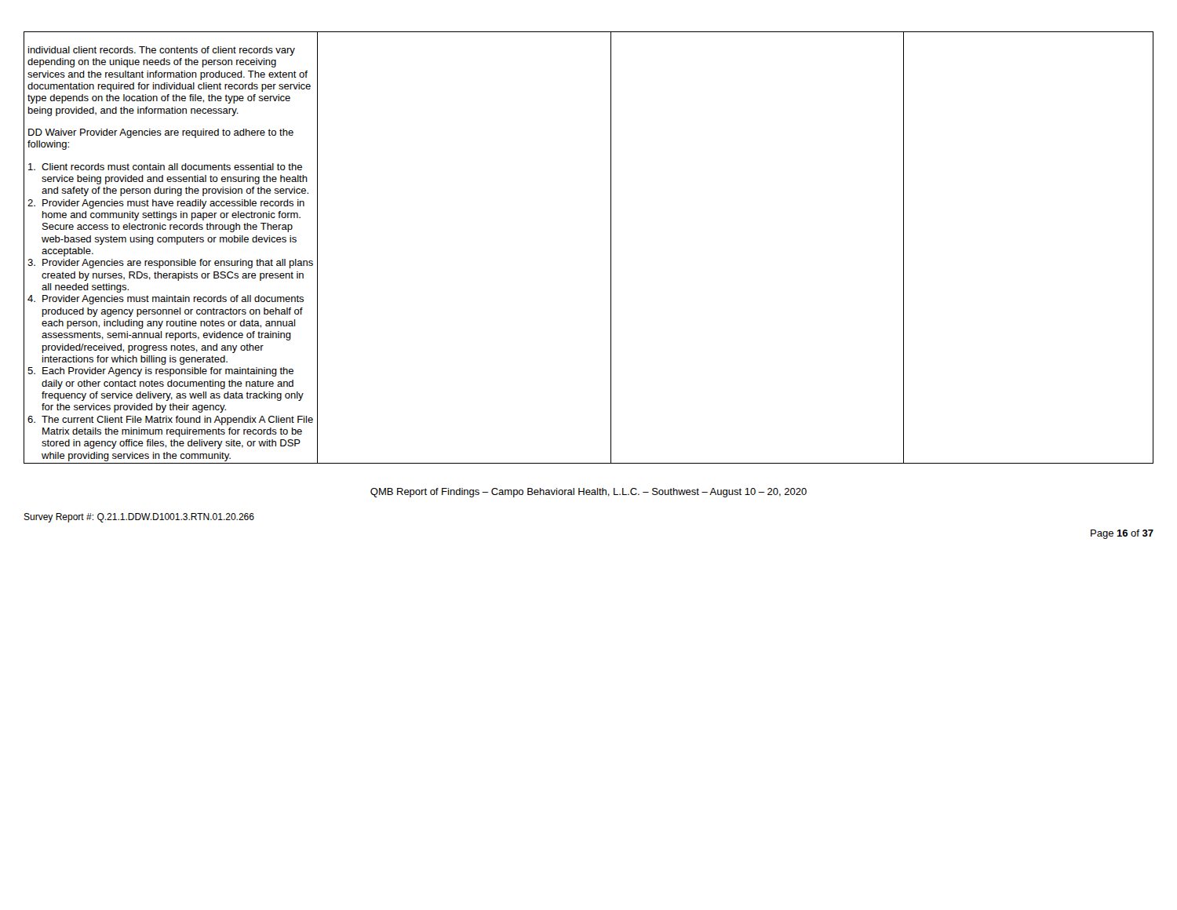| individual client records. The contents of client records vary depending on the unique needs of the person receiving services and the resultant information produced. The extent of documentation required for individual client records per service type depends on the location of the file, the type of service being provided, and the information necessary. DD Waiver Provider Agencies are required to adhere to the following: 1. Client records must contain all documents essential to the service being provided and essential to ensuring the health and safety of the person during the provision of the service. 2. Provider Agencies must have readily accessible records in home and community settings in paper or electronic form. Secure access to electronic records through the Therap web-based system using computers or mobile devices is acceptable. 3. Provider Agencies are responsible for ensuring that all plans created by nurses, RDs, therapists or BSCs are present in all needed settings. 4. Provider Agencies must maintain records of all documents produced by agency personnel or contractors on behalf of each person, including any routine notes or data, annual assessments, semi-annual reports, evidence of training provided/received, progress notes, and any other interactions for which billing is generated. 5. Each Provider Agency is responsible for maintaining the daily or other contact notes documenting the nature and frequency of service delivery, as well as data tracking only for the services provided by their agency. 6. The current Client File Matrix found in Appendix A Client File Matrix details the minimum requirements for records to be stored in agency office files, the delivery site, or with DSP while providing services in the community. | | | |
QMB Report of Findings – Campo Behavioral Health, L.L.C. – Southwest – August 10 – 20, 2020
Survey Report #: Q.21.1.DDW.D1001.3.RTN.01.20.266
Page 16 of 37